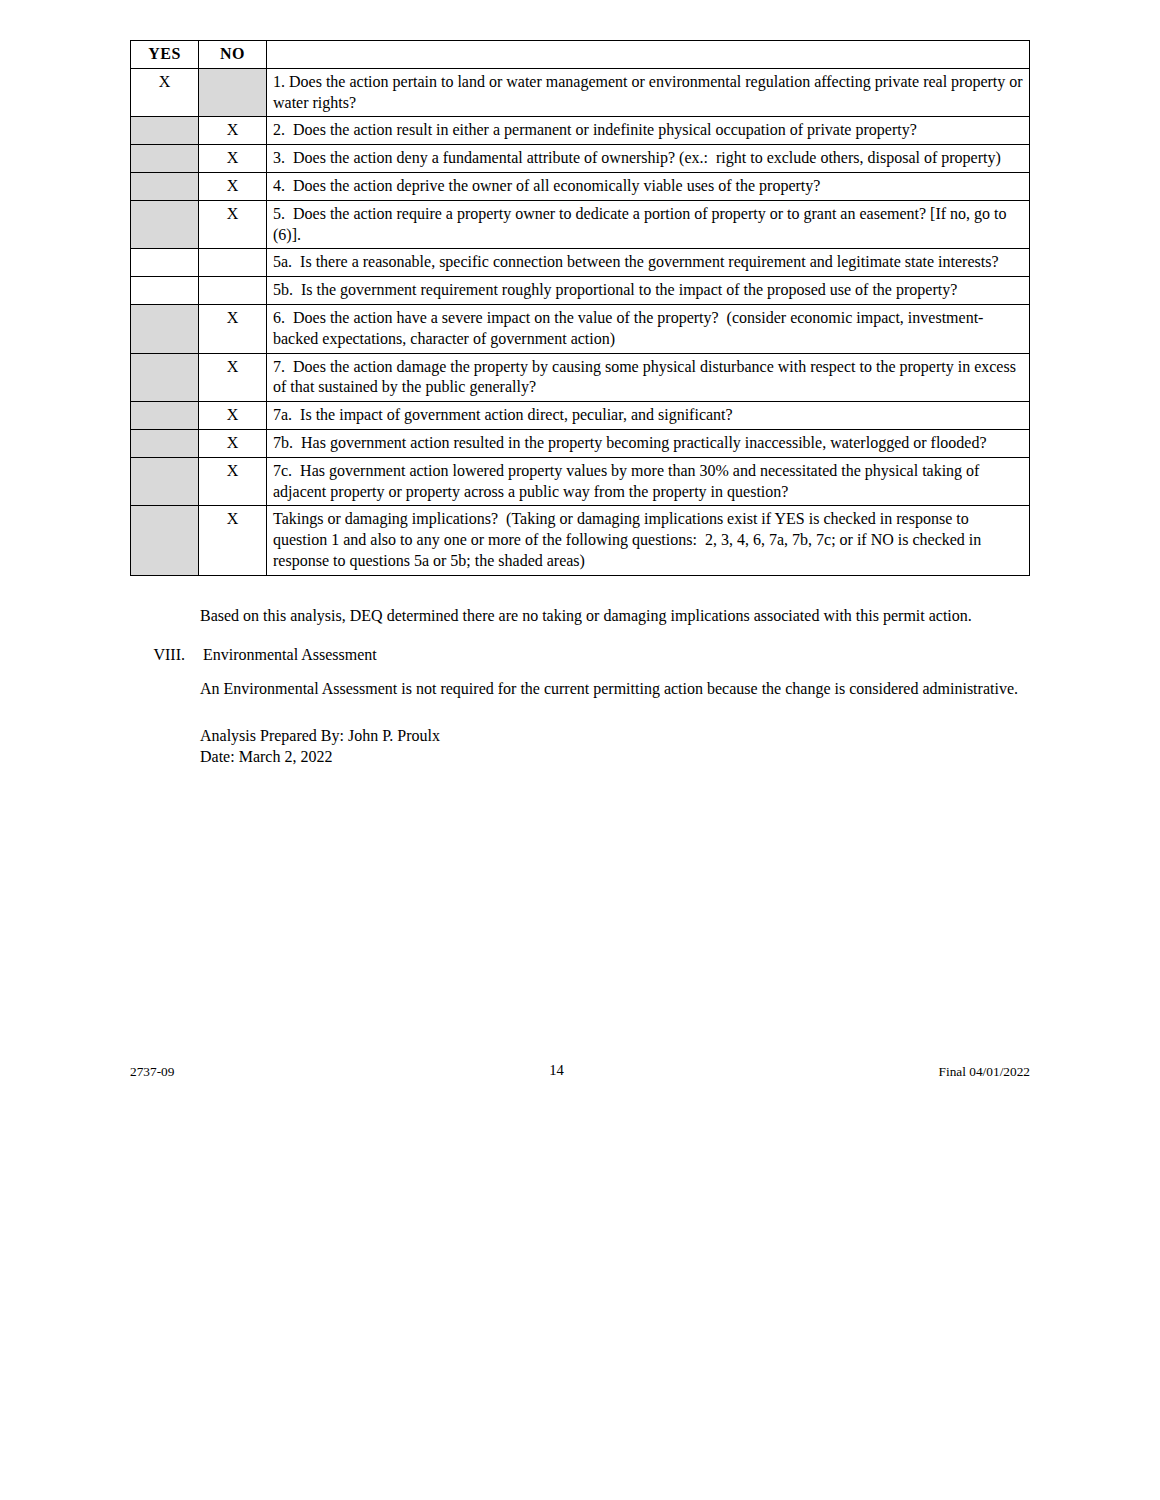| YES | NO | |
| --- | --- | --- |
| X | | 1. Does the action pertain to land or water management or environmental regulation affecting private real property or water rights? |
| | X | 2. Does the action result in either a permanent or indefinite physical occupation of private property? |
| | X | 3. Does the action deny a fundamental attribute of ownership? (ex.: right to exclude others, disposal of property) |
| | X | 4. Does the action deprive the owner of all economically viable uses of the property? |
| | X | 5. Does the action require a property owner to dedicate a portion of property or to grant an easement? [If no, go to (6)]. |
| | | 5a. Is there a reasonable, specific connection between the government requirement and legitimate state interests? |
| | | 5b. Is the government requirement roughly proportional to the impact of the proposed use of the property? |
| | X | 6. Does the action have a severe impact on the value of the property? (consider economic impact, investment-backed expectations, character of government action) |
| | X | 7. Does the action damage the property by causing some physical disturbance with respect to the property in excess of that sustained by the public generally? |
| | X | 7a. Is the impact of government action direct, peculiar, and significant? |
| | X | 7b. Has government action resulted in the property becoming practically inaccessible, waterlogged or flooded? |
| | X | 7c. Has government action lowered property values by more than 30% and necessitated the physical taking of adjacent property or property across a public way from the property in question? |
| | X | Takings or damaging implications? (Taking or damaging implications exist if YES is checked in response to question 1 and also to any one or more of the following questions: 2, 3, 4, 6, 7a, 7b, 7c; or if NO is checked in response to questions 5a or 5b; the shaded areas) |
Based on this analysis, DEQ determined there are no taking or damaging implications associated with this permit action.
VIII.
Environmental Assessment
An Environmental Assessment is not required for the current permitting action because the change is considered administrative.
Analysis Prepared By: John P. Proulx
Date: March 2, 2022
2737-09
14
Final 04/01/2022